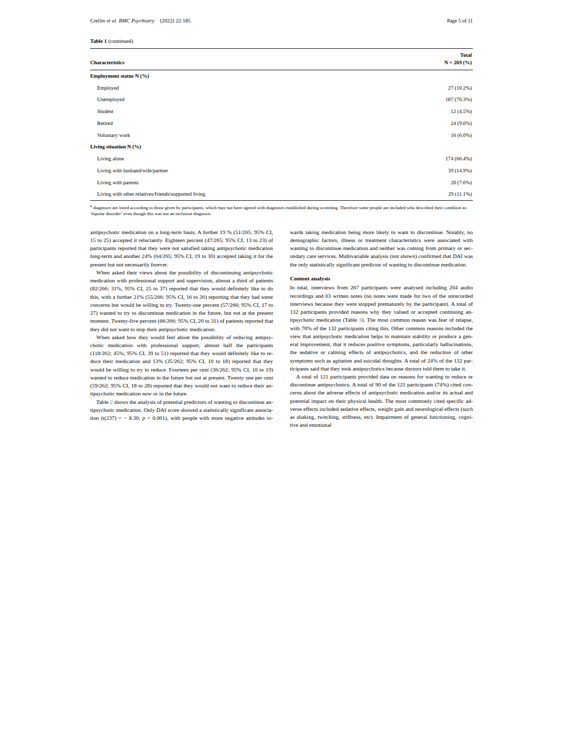Crellin et al. BMC Psychiatry (2022) 22:185
Page 5 of 11
Table 1 (continued)
| Characteristics | Total N = 269 (%) |
| --- | --- |
| Employment status N (%) | |
| Employed | 27 (10.2%) |
| Unemployed | 187 (70.3%) |
| Student | 12 (4.5%) |
| Retired | 24 (9.0%) |
| Voluntary work | 16 (6.0%) |
| Living situation N (%) | |
| Living alone | 174 (66.4%) |
| Living with husband/wife/partner | 39 (14.9%) |
| Living with parents | 20 (7.6%) |
| Living with other relatives/friends/supported living | 29 (11.1%) |
a diagnoses are listed according to those given by participants, which may not have agreed with diagnoses established during screening. Therefore some people are included who described their condition as ‘bipolar disorder’ even though this was not an inclusion diagnosis
antipsychotic medication on a long-term basis. A further 19 % (51/265; 95% CI, 15 to 25) accepted it reluctantly. Eighteen percent (47/265; 95% CI, 13 to 23) of participants reported that they were not satisfied taking antipsychotic medication long-term and another 24% (64/265; 95% CI, 19 to 30) accepted taking it for the present but not necessarily forever.
When asked their views about the possibility of discontinuing antipsychotic medication with professional support and supervision, almost a third of patients (82/266; 31%, 95% CI, 25 to 37) reported that they would definitely like to do this, with a further 21% (55/266; 95% CI, 16 to 26) reporting that they had some concerns but would be willing to try. Twenty-one percent (57/266; 95% CI, 17 to 27) wanted to try to discontinue medication in the future, but not at the present moment. Twenty-five percent (66/266; 95% CI, 20 to 31) of patients reported that they did not want to stop their antipsychotic medication.
When asked how they would feel about the possibility of reducing antipsychotic medication with professional support, almost half the participants (118/262; 45%; 95% CI, 39 to 51) reported that they would definitely like to reduce their medication and 13% (35/262; 95% CI, 10 to 18) reported that they would be willing to try to reduce. Fourteen per cent (36/262; 95% CI, 10 to 19) wanted to reduce medication in the future but not at present. Twenty one per cent (59/262; 95% CI, 18 to 28) reported that they would not want to reduce their antipsychotic medication now or in the future.
Table 2 shows the analysis of potential predictors of wanting to discontinue antipsychotic medication. Only DAI score showed a statistically significant association (t(237) = − 8.30; p < 0.001), with people with more negative attitudes towards taking medication being more likely to want to discontinue. Notably, no demographic factors, illness or treatment characteristics were associated with wanting to discontinue medication and neither was coming from primary or secondary care services. Multivariable analysis (not shown) confirmed that DAI was the only statistically significant predictor of wanting to discontinue medication.
Content analysis
In total, interviews from 267 participants were analysed including 204 audio recordings and 63 written notes (no notes were made for two of the unrecorded interviews because they were stopped prematurely by the participant). A total of 132 participants provided reasons why they valued or accepted continuing antipsychotic medication (Table 3). The most common reason was fear of relapse, with 70% of the 132 participants citing this. Other common reasons included the view that antipsychotic medication helps to maintain stability or produce a general improvement, that it reduces positive symptoms, particularly hallucinations, the sedative or calming effects of antipsychotics, and the reduction of other symptoms such as agitation and suicidal thoughts. A total of 24% of the 132 participants said that they took antipsychotics because doctors told them to take it.
A total of 121 participants provided data on reasons for wanting to reduce or discontinue antipsychotics. A total of 90 of the 121 participants (74%) cited concerns about the adverse effects of antipsychotic medication and/or its actual and potential impact on their physical health. The most commonly cited specific adverse effects included sedative effects, weight gain and neurological effects (such as shaking, twitching, stiffness, etc). Impairment of general functioning, cognitive and emotional